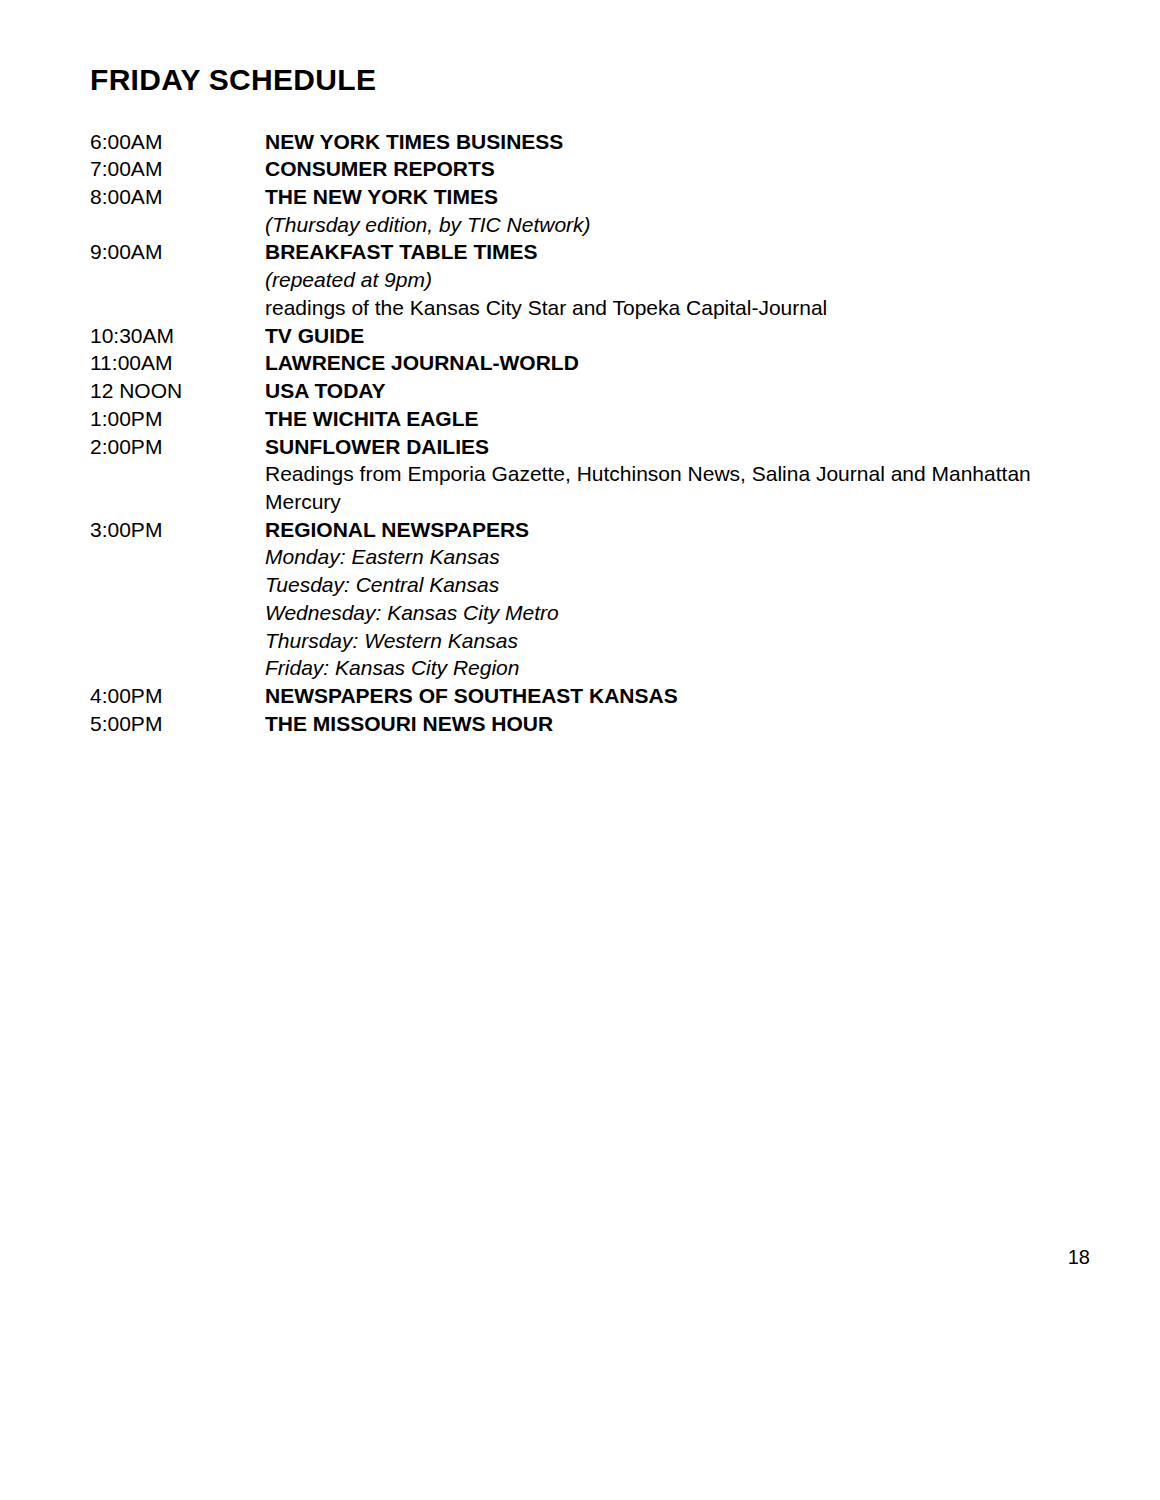FRIDAY SCHEDULE
| 6:00AM | NEW YORK TIMES BUSINESS |
| 7:00AM | CONSUMER REPORTS |
| 8:00AM | THE NEW YORK TIMES (Thursday edition, by TIC Network) |
| 9:00AM | BREAKFAST TABLE TIMES (repeated at 9pm) readings of the Kansas City Star and Topeka Capital-Journal |
| 10:30AM | TV GUIDE |
| 11:00AM | LAWRENCE JOURNAL-WORLD |
| 12 NOON | USA TODAY |
| 1:00PM | THE WICHITA EAGLE |
| 2:00PM | SUNFLOWER DAILIES Readings from Emporia Gazette, Hutchinson News, Salina Journal and Manhattan Mercury |
| 3:00PM | REGIONAL NEWSPAPERS Monday: Eastern Kansas Tuesday: Central Kansas Wednesday: Kansas City Metro Thursday: Western Kansas Friday: Kansas City Region |
| 4:00PM | NEWSPAPERS OF SOUTHEAST KANSAS |
| 5:00PM | THE MISSOURI NEWS HOUR |
18